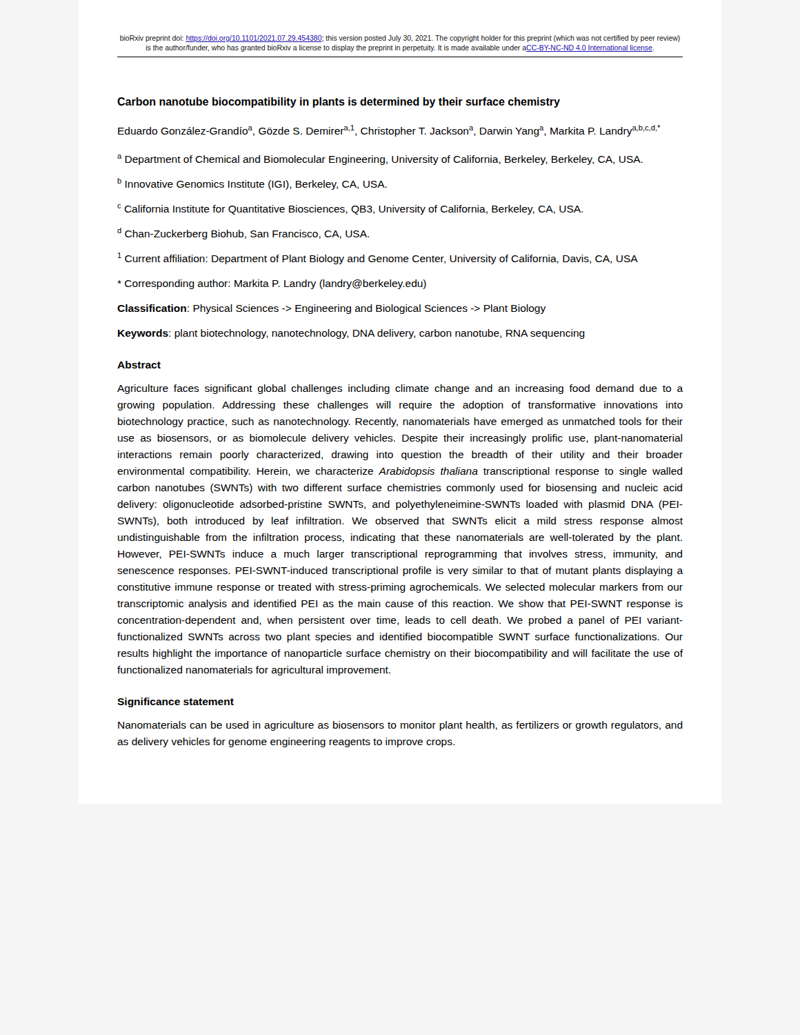bioRxiv preprint doi: https://doi.org/10.1101/2021.07.29.454380; this version posted July 30, 2021. The copyright holder for this preprint (which was not certified by peer review) is the author/funder, who has granted bioRxiv a license to display the preprint in perpetuity. It is made available under aCC-BY-NC-ND 4.0 International license.
Carbon nanotube biocompatibility in plants is determined by their surface chemistry
Eduardo González-Grandíoa, Gözde S. Demirera,1, Christopher T. Jacksona, Darwin Yanga, Markita P. Landrya,b,c,d,*
a Department of Chemical and Biomolecular Engineering, University of California, Berkeley, Berkeley, CA, USA.
b Innovative Genomics Institute (IGI), Berkeley, CA, USA.
c California Institute for Quantitative Biosciences, QB3, University of California, Berkeley, CA, USA.
d Chan-Zuckerberg Biohub, San Francisco, CA, USA.
1 Current affiliation: Department of Plant Biology and Genome Center, University of California, Davis, CA, USA
* Corresponding author: Markita P. Landry (landry@berkeley.edu)
Classification: Physical Sciences -> Engineering and Biological Sciences -> Plant Biology
Keywords: plant biotechnology, nanotechnology, DNA delivery, carbon nanotube, RNA sequencing
Abstract
Agriculture faces significant global challenges including climate change and an increasing food demand due to a growing population. Addressing these challenges will require the adoption of transformative innovations into biotechnology practice, such as nanotechnology. Recently, nanomaterials have emerged as unmatched tools for their use as biosensors, or as biomolecule delivery vehicles. Despite their increasingly prolific use, plant-nanomaterial interactions remain poorly characterized, drawing into question the breadth of their utility and their broader environmental compatibility. Herein, we characterize Arabidopsis thaliana transcriptional response to single walled carbon nanotubes (SWNTs) with two different surface chemistries commonly used for biosensing and nucleic acid delivery: oligonucleotide adsorbed-pristine SWNTs, and polyethyleneimine-SWNTs loaded with plasmid DNA (PEI-SWNTs), both introduced by leaf infiltration. We observed that SWNTs elicit a mild stress response almost undistinguishable from the infiltration process, indicating that these nanomaterials are well-tolerated by the plant. However, PEI-SWNTs induce a much larger transcriptional reprogramming that involves stress, immunity, and senescence responses. PEI-SWNT-induced transcriptional profile is very similar to that of mutant plants displaying a constitutive immune response or treated with stress-priming agrochemicals. We selected molecular markers from our transcriptomic analysis and identified PEI as the main cause of this reaction. We show that PEI-SWNT response is concentration-dependent and, when persistent over time, leads to cell death. We probed a panel of PEI variant-functionalized SWNTs across two plant species and identified biocompatible SWNT surface functionalizations. Our results highlight the importance of nanoparticle surface chemistry on their biocompatibility and will facilitate the use of functionalized nanomaterials for agricultural improvement.
Significance statement
Nanomaterials can be used in agriculture as biosensors to monitor plant health, as fertilizers or growth regulators, and as delivery vehicles for genome engineering reagents to improve crops.